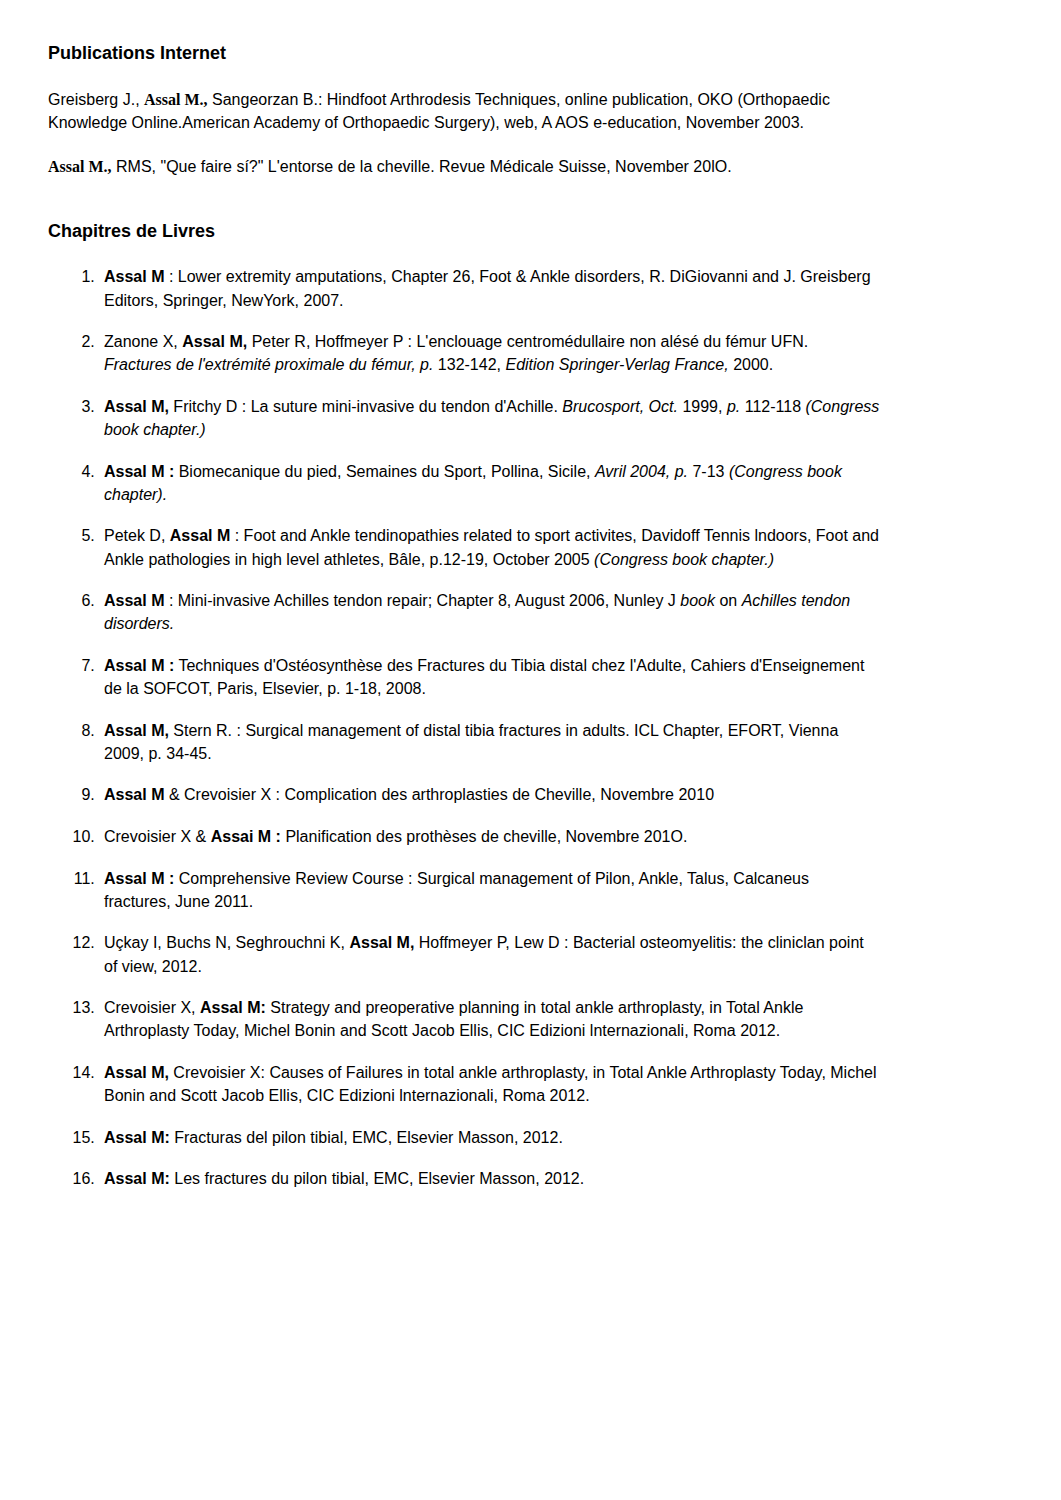Publications Internet
Greisberg J., Assal M., Sangeorzan B.: Hindfoot Arthrodesis Techniques, online publication, OKO (Orthopaedic Knowledge Online.American Academy of Orthopaedic Surgery), web, A AOS e-education, November 2003.
Assal M., RMS, "Que faire sí?" L'entorse de la cheville. Revue Médicale Suisse, November 20lO.
Chapitres de Livres
Assal M : Lower extremity amputations, Chapter 26, Foot & Ankle disorders, R. DiGiovanni and J. Greisberg Editors, Springer, NewYork, 2007.
Zanone X, Assal M, Peter R, Hoffmeyer P : L'enclouage centromédullaire non alésé du fémur UFN. Fractures de l'extrémité proximale du fémur, p. 132-142, Edition Springer-Verlag France, 2000.
Assal M, Fritchy D : La suture mini-invasive du tendon d'Achille. Brucosport, Oct. 1999, p. 112-118 (Congress book chapter.)
Assal M : Biomecanique du pied, Semaines du Sport, Pollina, Sicile, Avril 2004, p. 7-13 (Congress book chapter).
Petek D, Assal M : Foot and Ankle tendinopathies related to sport activites, Davidoff Tennis lndoors, Foot and Ankle pathologies in high level athletes, Bâle, p.12-19, October 2005 (Congress book chapter.)
Assal M : Mini-invasive Achilles tendon repair; Chapter 8, August 2006, Nunley J book on Achilles tendon disorders.
Assal M : Techniques d'Ostéosynthèse des Fractures du Tibia distal chez l'Adulte, Cahiers d'Enseignement de la SOFCOT, Paris, Elsevier, p. 1-18, 2008.
Assal M, Stern R. : Surgical management of distal tibia fractures in adults. ICL Chapter, EFORT, Vienna 2009, p. 34-45.
Assal M & Crevoisier X : Complication des arthroplasties de Cheville, Novembre 2010
Crevoisier X & Assai M : Planification des prothèses de cheville, Novembre 201O.
Assal M : Comprehensive Review Course : Surgical management of Pilon, Ankle, Talus, Calcaneus fractures, June 2011.
Uçkay I, Buchs N, Seghrouchni K, Assal M, Hoffmeyer P, Lew D : Bacterial osteomyelitis: the cliniclan point of view, 2012.
Crevoisier X, Assal M: Strategy and preoperative planning in total ankle arthroplasty, in Total Ankle Arthroplasty Today, Michel Bonin and Scott Jacob Ellis, CIC Edizioni lnternazionali, Roma 2012.
Assal M, Crevoisier X: Causes of Failures in total ankle arthroplasty, in Total Ankle Arthroplasty Today, Michel Bonin and Scott Jacob Ellis, CIC Edizioni lnternazionali, Roma 2012.
Assal M: Fracturas del pilon tibial, EMC, Elsevier Masson, 2012.
Assal M: Les fractures du pilon tibial, EMC, Elsevier Masson, 2012.